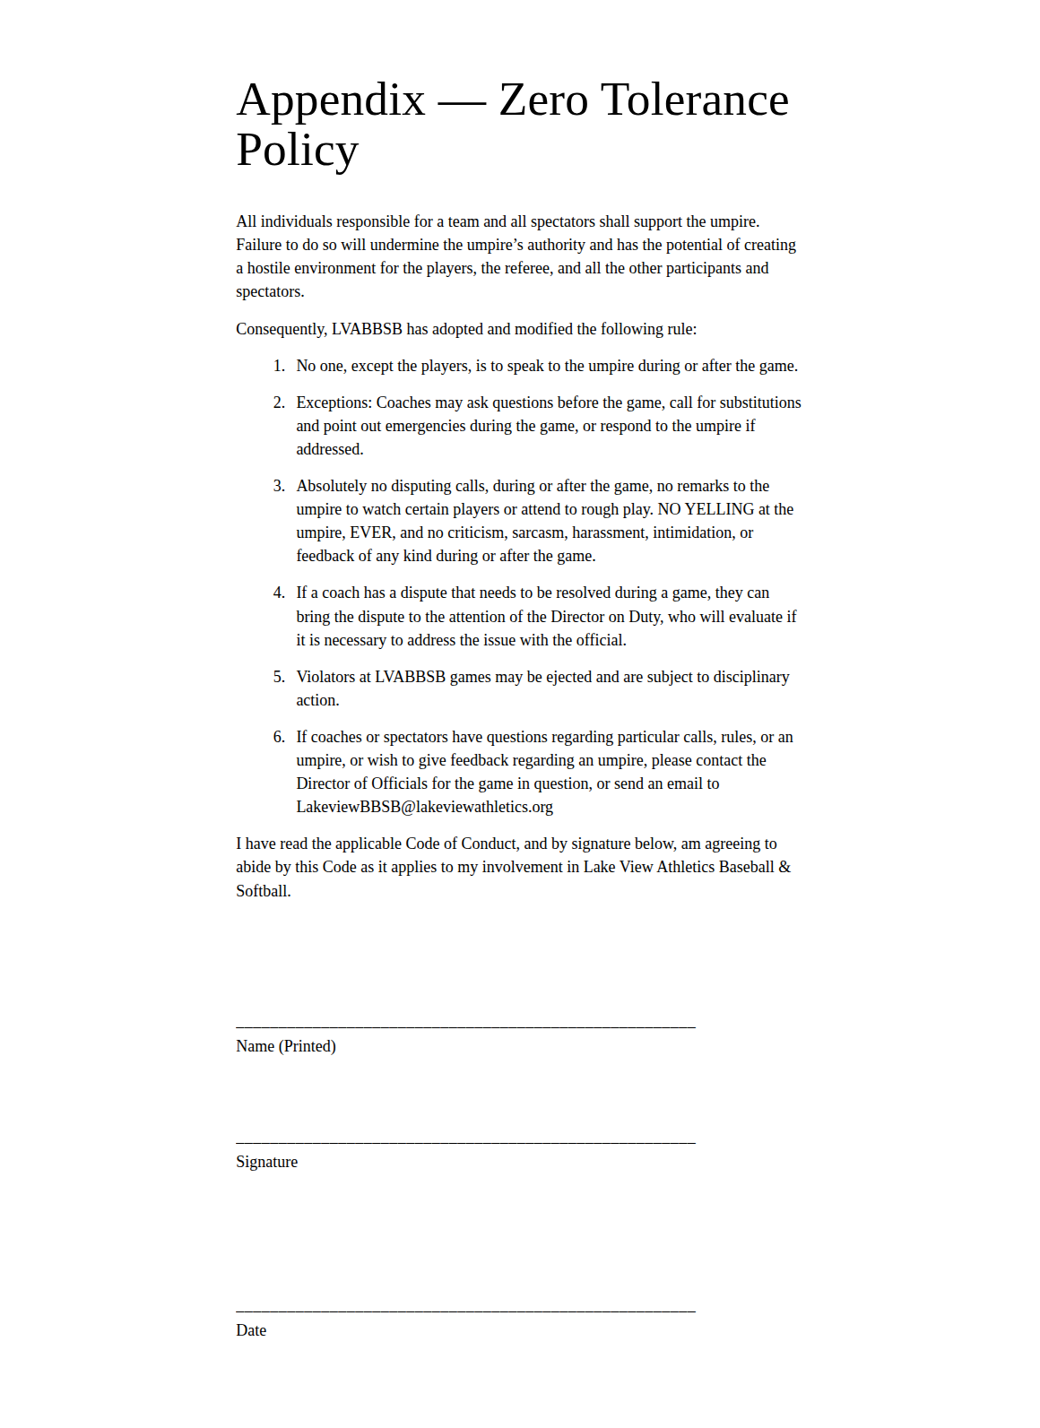Appendix — Zero Tolerance Policy
All individuals responsible for a team and all spectators shall support the umpire. Failure to do so will undermine the umpire’s authority and has the potential of creating a hostile environment for the players, the referee, and all the other participants and spectators.
Consequently, LVABBSB has adopted and modified the following rule:
No one, except the players, is to speak to the umpire during or after the game.
Exceptions: Coaches may ask questions before the game, call for substitutions and point out emergencies during the game, or respond to the umpire if addressed.
Absolutely no disputing calls, during or after the game, no remarks to the umpire to watch certain players or attend to rough play. NO YELLING at the umpire, EVER, and no criticism, sarcasm, harassment, intimidation, or feedback of any kind during or after the game.
If a coach has a dispute that needs to be resolved during a game, they can bring the dispute to the attention of the Director on Duty, who will evaluate if it is necessary to address the issue with the official.
Violators at LVABBSB games may be ejected and are subject to disciplinary action.
If coaches or spectators have questions regarding particular calls, rules, or an umpire, or wish to give feedback regarding an umpire, please contact the Director of Officials for the game in question, or send an email to LakeviewBBSB@lakeviewathletics.org
I have read the applicable Code of Conduct, and by signature below, am agreeing to abide by this Code as it applies to my involvement in Lake View Athletics Baseball & Softball.
______________________________________________________
Name (Printed)
______________________________________________________
Signature
______________________________________________________
Date